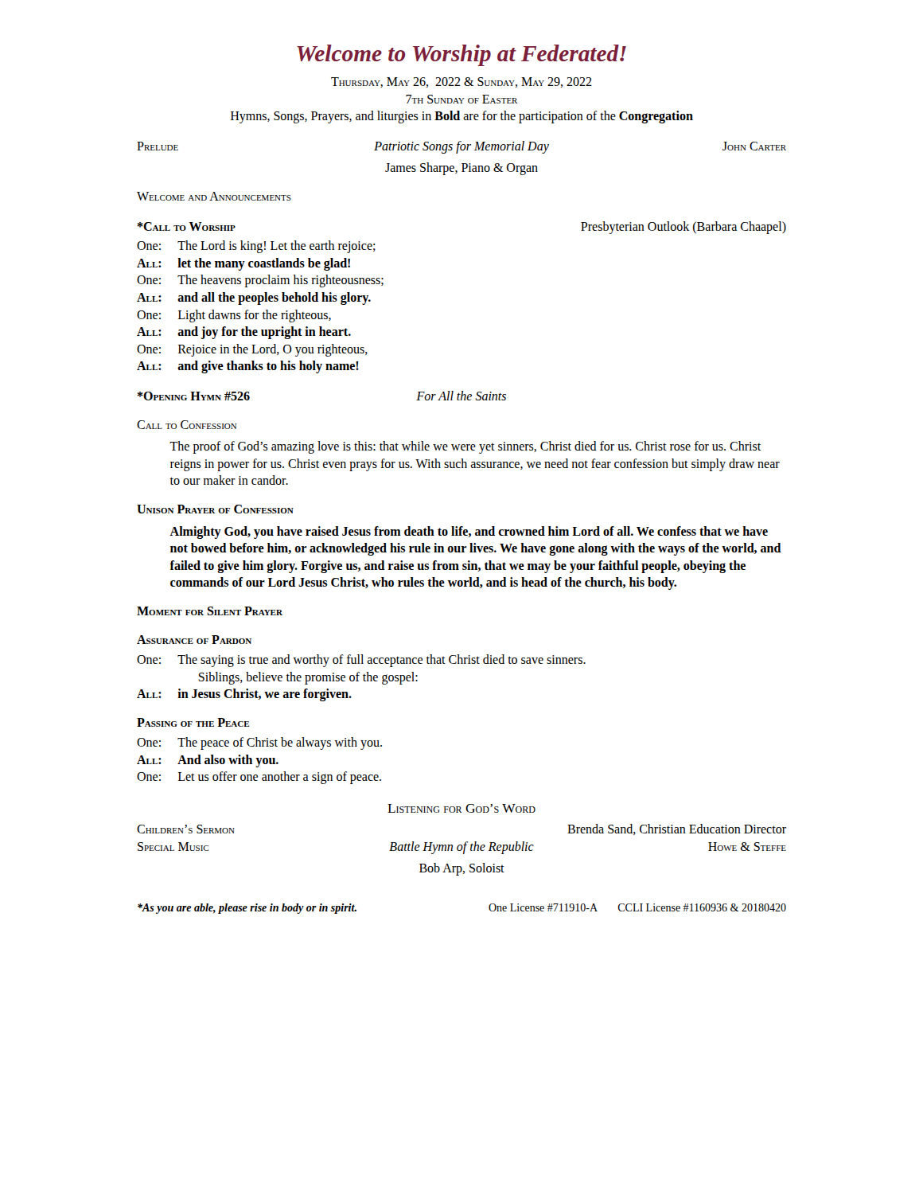Welcome to Worship at Federated!
Thursday, May 26, 2022 & Sunday, May 29, 2022
7th Sunday of Easter
Hymns, Songs, Prayers, and liturgies in Bold are for the participation of the Congregation
Prelude
Patriotic Songs for Memorial Day
John Carter
James Sharpe, Piano & Organ
Welcome and Announcements
*Call to Worship
Presbyterian Outlook (Barbara Chaapel)
One:
The Lord is king! Let the earth rejoice;
All:
let the many coastlands be glad!
One:
The heavens proclaim his righteousness;
All:
and all the peoples behold his glory.
One:
Light dawns for the righteous,
All:
and joy for the upright in heart.
One:
Rejoice in the Lord, O you righteous,
All:
and give thanks to his holy name!
*Opening Hymn #526
For All the Saints
Call to Confession
The proof of God’s amazing love is this: that while we were yet sinners, Christ died for us. Christ rose for us. Christ reigns in power for us. Christ even prays for us. With such assurance, we need not fear confession but simply draw near to our maker in candor.
Unison Prayer of Confession
Almighty God, you have raised Jesus from death to life, and crowned him Lord of all. We confess that we have not bowed before him, or acknowledged his rule in our lives. We have gone along with the ways of the world, and failed to give him glory. Forgive us, and raise us from sin, that we may be your faithful people, obeying the commands of our Lord Jesus Christ, who rules the world, and is head of the church, his body.
Moment for Silent Prayer
Assurance of Pardon
One:
The saying is true and worthy of full acceptance that Christ died to save sinners.
Siblings, believe the promise of the gospel:
All:
in Jesus Christ, we are forgiven.
Passing of the Peace
One:
The peace of Christ be always with you.
All:
And also with you.
One:
Let us offer one another a sign of peace.
Listening for God’s Word
Children’s Sermon
Brenda Sand, Christian Education Director
Special Music
Battle Hymn of the Republic
Howe & Steffe
Bob Arp, Soloist
*As you are able, please rise in body or in spirit.
One License #711910-A CCLI License #1160936 & 20180420